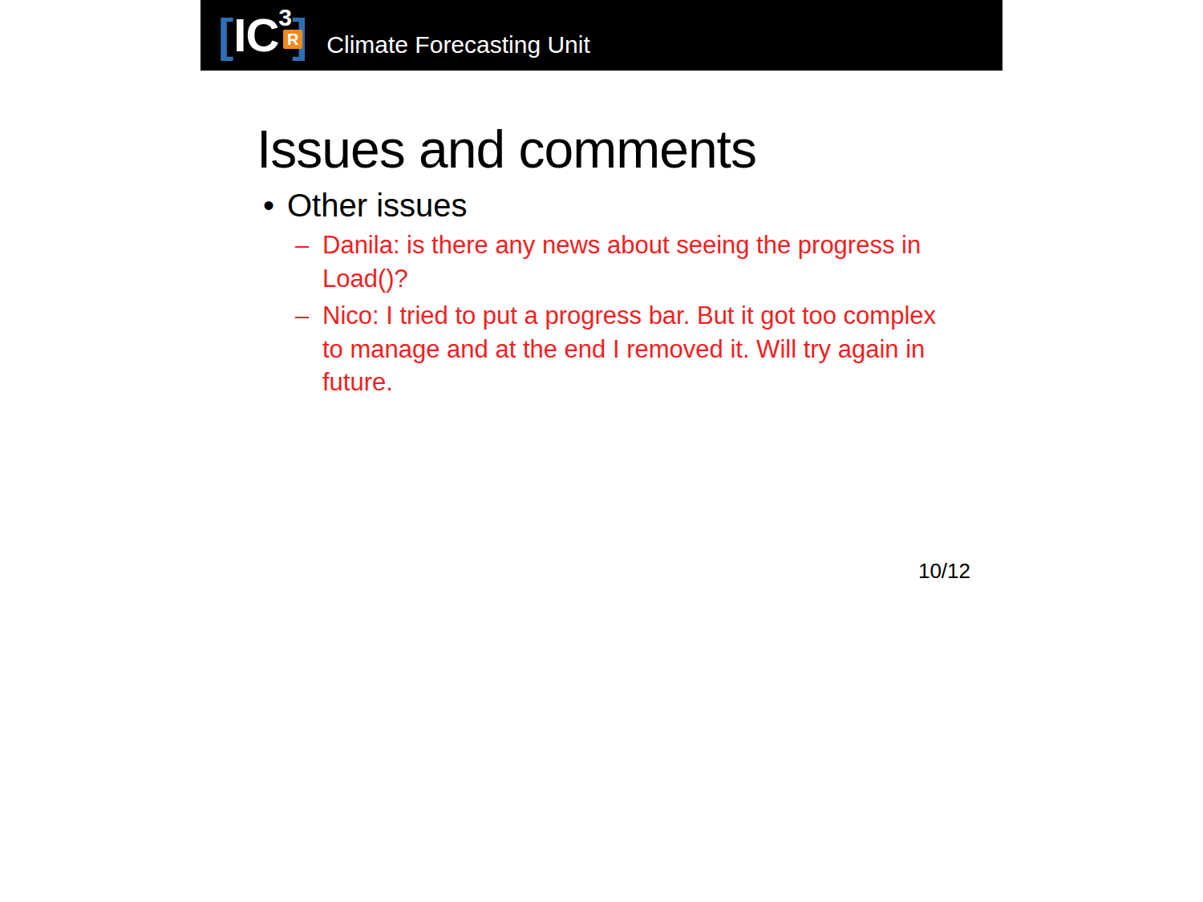[IC 3] R
Climate Forecasting Unit
Issues and comments
Other issues
Danila: is there any news about seeing the progress in Load()?
Nico: I tried to put a progress bar. But it got too complex to manage and at the end I removed it. Will try again in future.
10/12